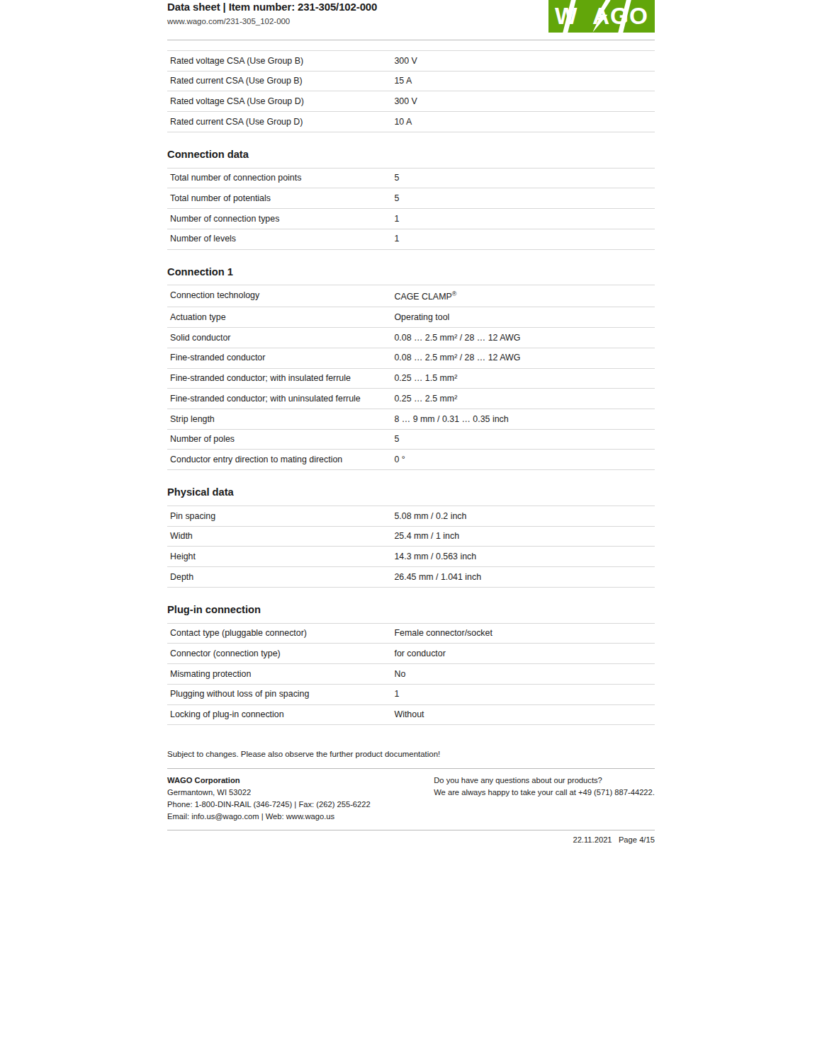Data sheet | Item number: 231-305/102-000
www.wago.com/231-305_102-000
W AGO
| Rated voltage CSA (Use Group B) | 300 V |
| Rated current CSA (Use Group B) | 15 A |
| Rated voltage CSA (Use Group D) | 300 V |
| Rated current CSA (Use Group D) | 10 A |
Connection data
| Total number of connection points | 5 |
| Total number of potentials | 5 |
| Number of connection types | 1 |
| Number of levels | 1 |
Connection 1
| Connection technology | CAGE CLAMP ® |
| Actuation type | Operating tool |
| Solid conductor | 0.08 … 2.5 mm² / 28 … 12 AWG |
| Fine-stranded conductor | 0.08 … 2.5 mm² / 28 … 12 AWG |
| Fine-stranded conductor; with insulated ferrule | 0.25 … 1.5 mm² |
| Fine-stranded conductor; with uninsulated ferrule | 0.25 … 2.5 mm² |
| Strip length | 8 … 9 mm / 0.31 … 0.35 inch |
| Number of poles | 5 |
| Conductor entry direction to mating direction | 0 ° |
Physical data
| Pin spacing | 5.08 mm / 0.2 inch |
| Width | 25.4 mm / 1 inch |
| Height | 14.3 mm / 0.563 inch |
| Depth | 26.45 mm / 1.041 inch |
Plug-in connection
| Contact type (pluggable connector) | Female connector/socket |
| Connector (connection type) | for conductor |
| Mismating protection | No |
| Plugging without loss of pin spacing | 1 |
| Locking of plug-in connection | Without |
Subject to changes. Please also observe the further product documentation!
WAGO Corporation
Germantown, WI 53022
Phone: 1-800-DIN-RAIL (346-7245) | Fax: (262) 255-6222
Email: info.us@wago.com | Web: www.wago.us
Do you have any questions about our products?
We are always happy to take your call at +49 (571) 887-44222.
22.11.2021 Page 4/15